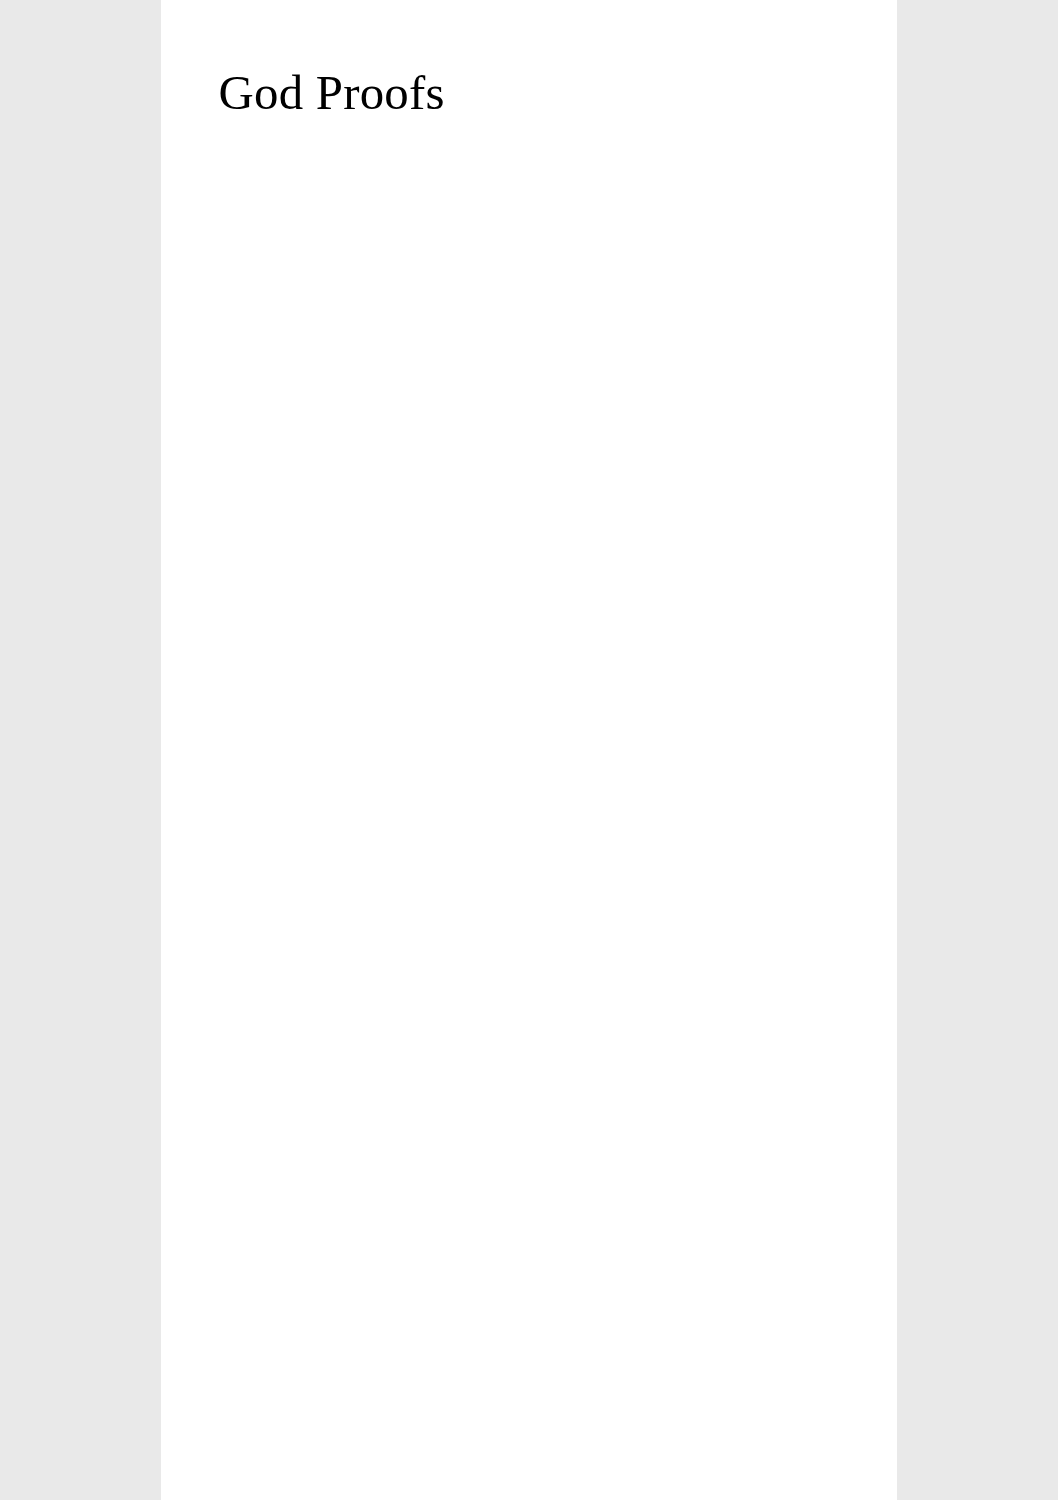God Proofs